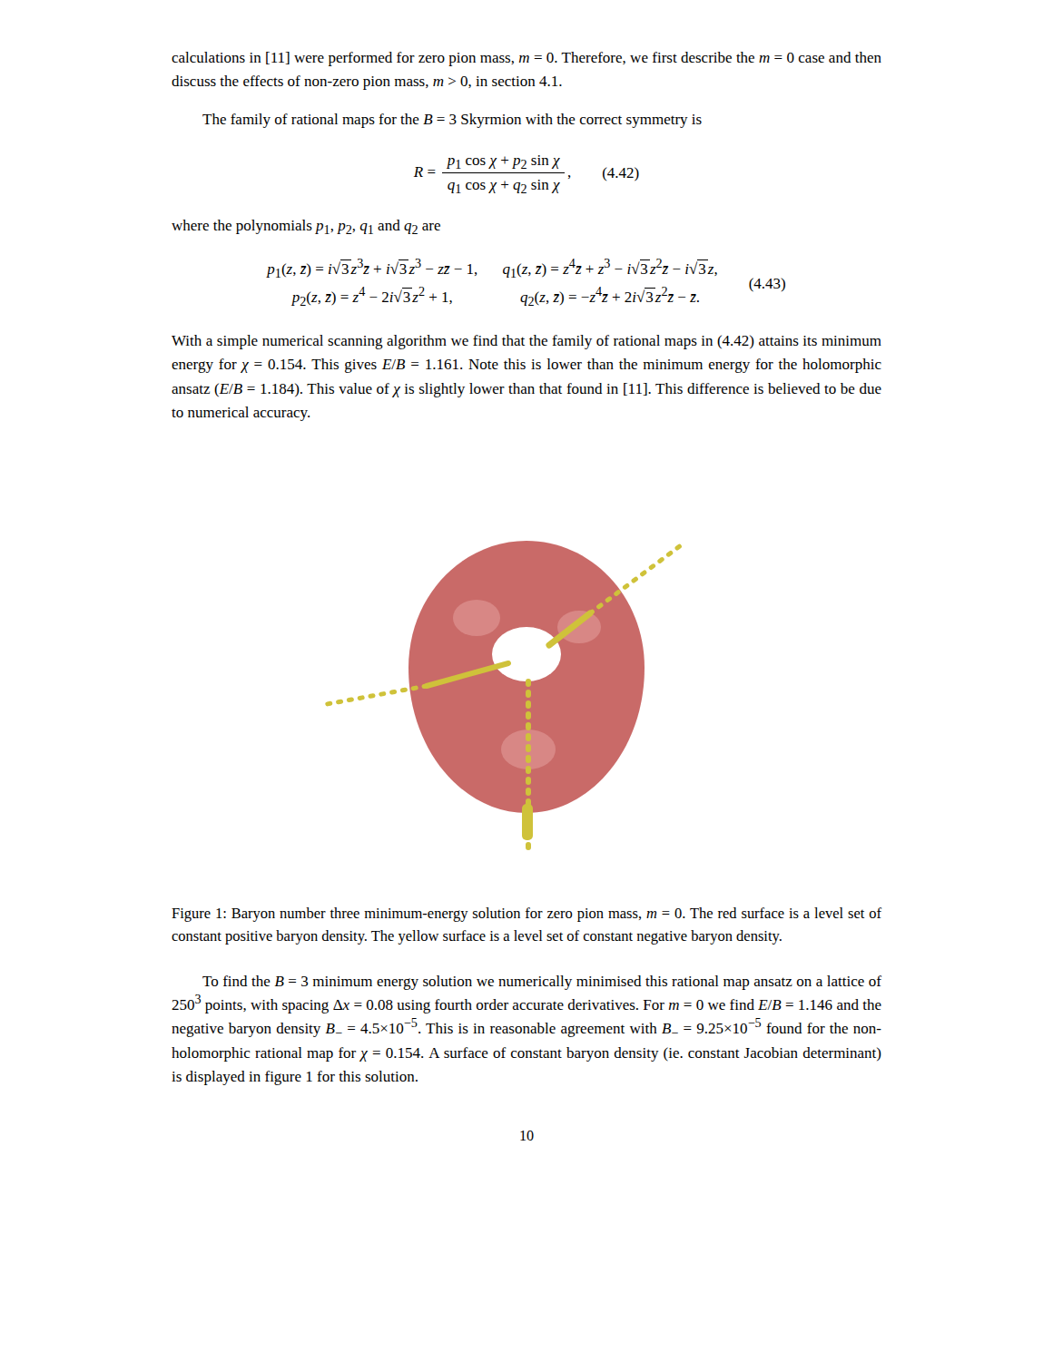calculations in [11] were performed for zero pion mass, m = 0. Therefore, we first describe the m = 0 case and then discuss the effects of non-zero pion mass, m > 0, in section 4.1.
The family of rational maps for the B = 3 Skyrmion with the correct symmetry is
R = p1 cos χ + p2 sin χ q1 cos χ + q2 sin χ ,
(4.42)
where the polynomials p1, p2, q1 and q2 are
| p 1 ( z , z̄ ) = i √ 3 z 3 z̄ + i √ 3 z 3 − z z̄ − 1, | q 1 ( z , z̄ ) = z 4 z̄ + z 3 − i √ 3 z 2 z̄ − i √ 3 z , |
| p 2 ( z , z̄ ) = z 4 − 2 i √ 3 z 2 + 1, | q 2 ( z , z̄ ) = − z 4 z̄ + 2 i √ 3 z 2 z̄ − z̄ . |
(4.43)
With a simple numerical scanning algorithm we find that the family of rational maps in (4.42) attains its minimum energy for χ = 0.154. This gives E/B = 1.161. Note this is lower than the minimum energy for the holomorphic ansatz (E/B = 1.184). This value of χ is slightly lower than that found in [11]. This difference is believed to be due to numerical accuracy.
Figure 1: Baryon number three minimum-energy solution for zero pion mass, m = 0. The red surface is a level set of constant positive baryon density. The yellow surface is a level set of constant negative baryon density.
To find the B = 3 minimum energy solution we numerically minimised this rational map ansatz on a lattice of 2503 points, with spacing Δx = 0.08 using fourth order accurate derivatives. For m = 0 we find E/B = 1.146 and the negative baryon density B− = 4.5×10−5. This is in reasonable agreement with B− = 9.25×10−5 found for the non-holomorphic rational map for χ = 0.154. A surface of constant baryon density (ie. constant Jacobian determinant) is displayed in figure 1 for this solution.
10